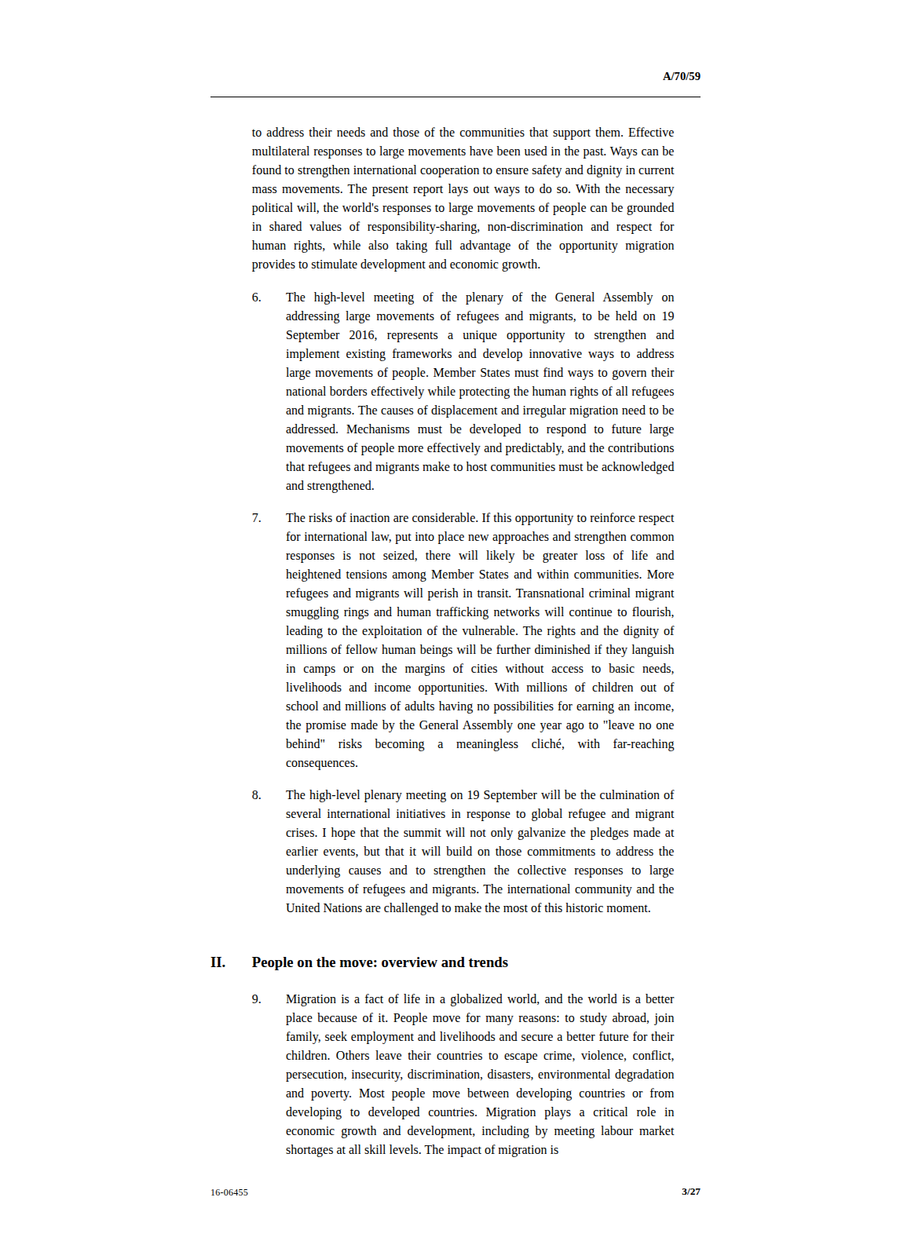A/70/59
to address their needs and those of the communities that support them. Effective multilateral responses to large movements have been used in the past. Ways can be found to strengthen international cooperation to ensure safety and dignity in current mass movements. The present report lays out ways to do so. With the necessary political will, the world's responses to large movements of people can be grounded in shared values of responsibility-sharing, non-discrimination and respect for human rights, while also taking full advantage of the opportunity migration provides to stimulate development and economic growth.
6. The high-level meeting of the plenary of the General Assembly on addressing large movements of refugees and migrants, to be held on 19 September 2016, represents a unique opportunity to strengthen and implement existing frameworks and develop innovative ways to address large movements of people. Member States must find ways to govern their national borders effectively while protecting the human rights of all refugees and migrants. The causes of displacement and irregular migration need to be addressed. Mechanisms must be developed to respond to future large movements of people more effectively and predictably, and the contributions that refugees and migrants make to host communities must be acknowledged and strengthened.
7. The risks of inaction are considerable. If this opportunity to reinforce respect for international law, put into place new approaches and strengthen common responses is not seized, there will likely be greater loss of life and heightened tensions among Member States and within communities. More refugees and migrants will perish in transit. Transnational criminal migrant smuggling rings and human trafficking networks will continue to flourish, leading to the exploitation of the vulnerable. The rights and the dignity of millions of fellow human beings will be further diminished if they languish in camps or on the margins of cities without access to basic needs, livelihoods and income opportunities. With millions of children out of school and millions of adults having no possibilities for earning an income, the promise made by the General Assembly one year ago to "leave no one behind" risks becoming a meaningless cliché, with far-reaching consequences.
8. The high-level plenary meeting on 19 September will be the culmination of several international initiatives in response to global refugee and migrant crises. I hope that the summit will not only galvanize the pledges made at earlier events, but that it will build on those commitments to address the underlying causes and to strengthen the collective responses to large movements of refugees and migrants. The international community and the United Nations are challenged to make the most of this historic moment.
II. People on the move: overview and trends
9. Migration is a fact of life in a globalized world, and the world is a better place because of it. People move for many reasons: to study abroad, join family, seek employment and livelihoods and secure a better future for their children. Others leave their countries to escape crime, violence, conflict, persecution, insecurity, discrimination, disasters, environmental degradation and poverty. Most people move between developing countries or from developing to developed countries. Migration plays a critical role in economic growth and development, including by meeting labour market shortages at all skill levels. The impact of migration is
16-06455 3/27